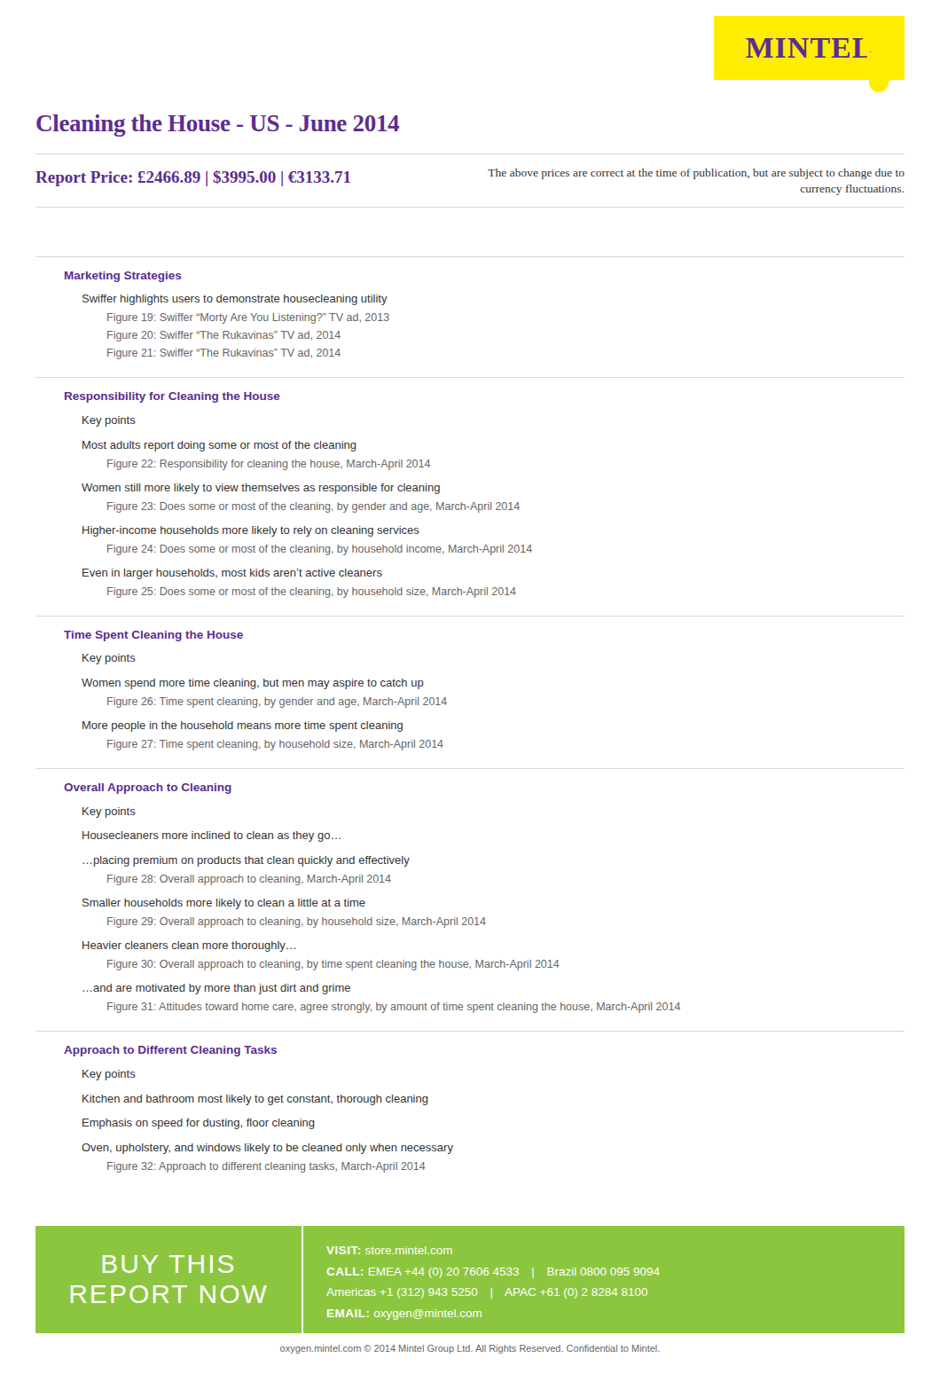MINTEL
Cleaning the House - US - June 2014
Report Price: £2466.89 | $3995.00 | €3133.71
The above prices are correct at the time of publication, but are subject to change due to currency fluctuations.
Marketing Strategies
Swiffer highlights users to demonstrate housecleaning utility
Figure 19: Swiffer “Morty Are You Listening?” TV ad, 2013
Figure 20: Swiffer “The Rukavinas” TV ad, 2014
Figure 21: Swiffer “The Rukavinas” TV ad, 2014
Responsibility for Cleaning the House
Key points
Most adults report doing some or most of the cleaning
Figure 22: Responsibility for cleaning the house, March-April 2014
Women still more likely to view themselves as responsible for cleaning
Figure 23: Does some or most of the cleaning, by gender and age, March-April 2014
Higher-income households more likely to rely on cleaning services
Figure 24: Does some or most of the cleaning, by household income, March-April 2014
Even in larger households, most kids aren’t active cleaners
Figure 25: Does some or most of the cleaning, by household size, March-April 2014
Time Spent Cleaning the House
Key points
Women spend more time cleaning, but men may aspire to catch up
Figure 26: Time spent cleaning, by gender and age, March-April 2014
More people in the household means more time spent cleaning
Figure 27: Time spent cleaning, by household size, March-April 2014
Overall Approach to Cleaning
Key points
Housecleaners more inclined to clean as they go…
…placing premium on products that clean quickly and effectively
Figure 28: Overall approach to cleaning, March-April 2014
Smaller households more likely to clean a little at a time
Figure 29: Overall approach to cleaning, by household size, March-April 2014
Heavier cleaners clean more thoroughly…
Figure 30: Overall approach to cleaning, by time spent cleaning the house, March-April 2014
…and are motivated by more than just dirt and grime
Figure 31: Attitudes toward home care, agree strongly, by amount of time spent cleaning the house, March-April 2014
Approach to Different Cleaning Tasks
Key points
Kitchen and bathroom most likely to get constant, thorough cleaning
Emphasis on speed for dusting, floor cleaning
Oven, upholstery, and windows likely to be cleaned only when necessary
Figure 32: Approach to different cleaning tasks, March-April 2014
BUY THIS
REPORT NOW
VISIT: store.mintel.com
CALL: EMEA +44 (0) 20 7606 4533 | Brazil 0800 095 9094
Americas +1 (312) 943 5250 | APAC +61 (0) 2 8284 8100
EMAIL: oxygen@mintel.com
oxygen.mintel.com © 2014 Mintel Group Ltd. All Rights Reserved. Confidential to Mintel.